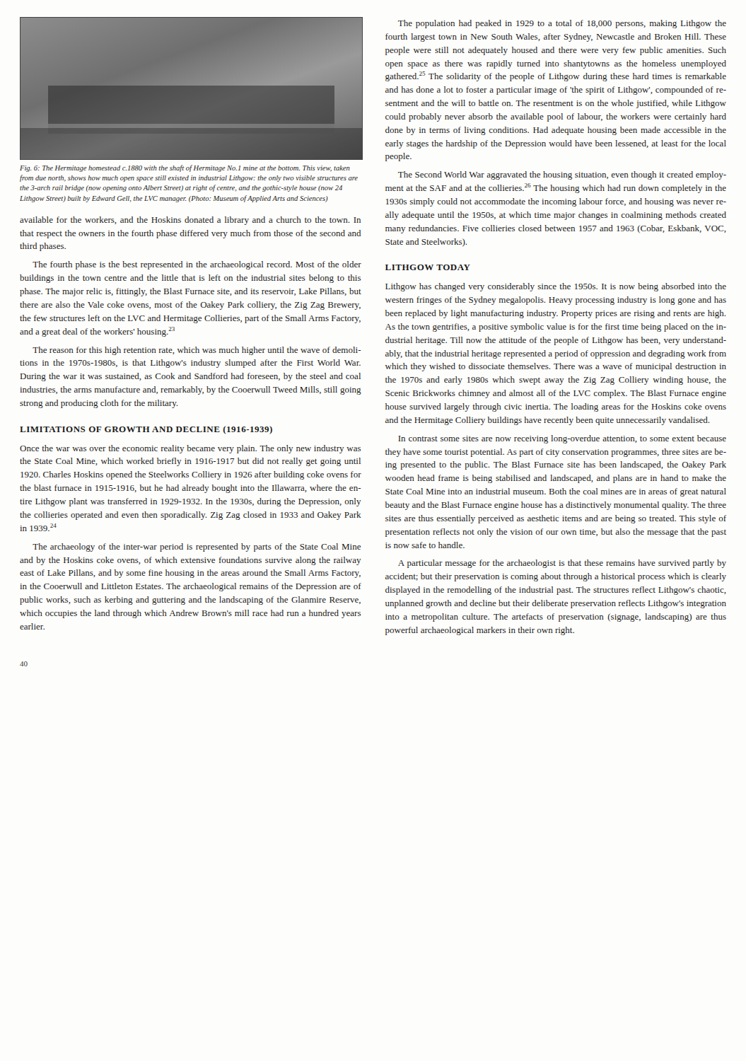Fig. 6: The Hermitage homestead c.1880 with the shaft of Hermitage No.1 mine at the bottom. This view, taken from due north, shows how much open space still existed in industrial Lithgow: the only two visible structures are the 3-arch rail bridge (now opening onto Albert Street) at right of centre, and the gothic-style house (now 24 Lithgow Street) built by Edward Gell, the LVC manager. (Photo: Museum of Applied Arts and Sciences)
available for the workers, and the Hoskins donated a library and a church to the town. In that respect the owners in the fourth phase differed very much from those of the second and third phases.
The fourth phase is the best represented in the archaeological record. Most of the older buildings in the town centre and the little that is left on the industrial sites belong to this phase. The major relic is, fittingly, the Blast Furnace site, and its reservoir, Lake Pillans, but there are also the Vale coke ovens, most of the Oakey Park colliery, the Zig Zag Brewery, the few structures left on the LVC and Hermitage Collieries, part of the Small Arms Factory, and a great deal of the workers' housing.23
The reason for this high retention rate, which was much higher until the wave of demolitions in the 1970s-1980s, is that Lithgow's industry slumped after the First World War. During the war it was sustained, as Cook and Sandford had foreseen, by the steel and coal industries, the arms manufacture and, remarkably, by the Cooerwull Tweed Mills, still going strong and producing cloth for the military.
Limitations of Growth and Decline (1916-1939)
Once the war was over the economic reality became very plain. The only new industry was the State Coal Mine, which worked briefly in 1916-1917 but did not really get going until 1920. Charles Hoskins opened the Steelworks Colliery in 1926 after building coke ovens for the blast furnace in 1915-1916, but he had already bought into the Illawarra, where the entire Lithgow plant was transferred in 1929-1932. In the 1930s, during the Depression, only the collieries operated and even then sporadically. Zig Zag closed in 1933 and Oakey Park in 1939.24
The archaeology of the inter-war period is represented by parts of the State Coal Mine and by the Hoskins coke ovens, of which extensive foundations survive along the railway east of Lake Pillans, and by some fine housing in the areas around the Small Arms Factory, in the Cooerwull and Littleton Estates. The archaeological remains of the Depression are of public works, such as kerbing and guttering and the landscaping of the Glanmire Reserve, which occupies the land through which Andrew Brown's mill race had run a hundred years earlier.
The population had peaked in 1929 to a total of 18,000 persons, making Lithgow the fourth largest town in New South Wales, after Sydney, Newcastle and Broken Hill. These people were still not adequately housed and there were very few public amenities. Such open space as there was rapidly turned into shantytowns as the homeless unemployed gathered.25 The solidarity of the people of Lithgow during these hard times is remarkable and has done a lot to foster a particular image of 'the spirit of Lithgow', compounded of resentment and the will to battle on. The resentment is on the whole justified, while Lithgow could probably never absorb the available pool of labour, the workers were certainly hard done by in terms of living conditions. Had adequate housing been made accessible in the early stages the hardship of the Depression would have been lessened, at least for the local people.
The Second World War aggravated the housing situation, even though it created employment at the SAF and at the collieries.26 The housing which had run down completely in the 1930s simply could not accommodate the incoming labour force, and housing was never really adequate until the 1950s, at which time major changes in coalmining methods created many redundancies. Five collieries closed between 1957 and 1963 (Cobar, Eskbank, VOC, State and Steelworks).
Lithgow Today
Lithgow has changed very considerably since the 1950s. It is now being absorbed into the western fringes of the Sydney megalopolis. Heavy processing industry is long gone and has been replaced by light manufacturing industry. Property prices are rising and rents are high. As the town gentrifies, a positive symbolic value is for the first time being placed on the industrial heritage. Till now the attitude of the people of Lithgow has been, very understandably, that the industrial heritage represented a period of oppression and degrading work from which they wished to dissociate themselves. There was a wave of municipal destruction in the 1970s and early 1980s which swept away the Zig Zag Colliery winding house, the Scenic Brickworks chimney and almost all of the LVC complex. The Blast Furnace engine house survived largely through civic inertia. The loading areas for the Hoskins coke ovens and the Hermitage Colliery buildings have recently been quite unnecessarily vandalised.
In contrast some sites are now receiving long-overdue attention, to some extent because they have some tourist potential. As part of city conservation programmes, three sites are being presented to the public. The Blast Furnace site has been landscaped, the Oakey Park wooden head frame is being stabilised and landscaped, and plans are in hand to make the State Coal Mine into an industrial museum. Both the coal mines are in areas of great natural beauty and the Blast Furnace engine house has a distinctively monumental quality. The three sites are thus essentially perceived as aesthetic items and are being so treated. This style of presentation reflects not only the vision of our own time, but also the message that the past is now safe to handle.
A particular message for the archaeologist is that these remains have survived partly by accident; but their preservation is coming about through a historical process which is clearly displayed in the remodelling of the industrial past. The structures reflect Lithgow's chaotic, unplanned growth and decline but their deliberate preservation reflects Lithgow's integration into a metropolitan culture. The artefacts of preservation (signage, landscaping) are thus powerful archaeological markers in their own right.
40